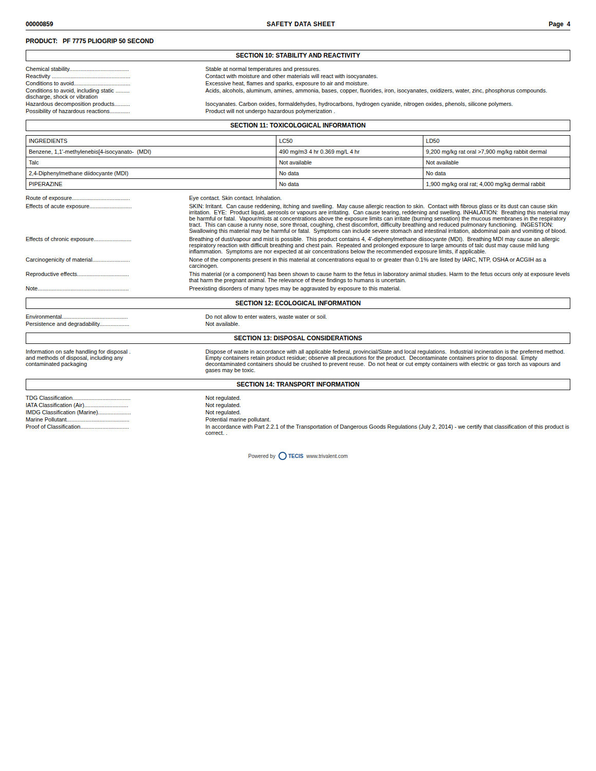00000859
SAFETY DATA SHEET
Page 4
PRODUCT: PF 7775 PLIOGRIP 50 SECOND
SECTION 10: STABILITY AND REACTIVITY
| Chemical stability ...................................... | Stable at normal temperatures and pressures. |
| Reactivity .................................................. | Contact with moisture and other materials will react with isocyanates. |
| Conditions to avoid .................................... | Excessive heat, flames and sparks, exposure to air and moisture. |
| Conditions to avoid, including static ......... discharge, shock or vibration | Acids, alcohols, aluminum, amines, ammonia, bases, copper, fluorides, iron, isocyanates, oxidizers, water, zinc, phosphorus compounds. |
| Hazardous decomposition products .......... | Isocyanates. Carbon oxides, formaldehydes, hydrocarbons, hydrogen cyanide, nitrogen oxides, phenols, silicone polymers. |
| Possibility of hazardous reactions ............. | Product will not undergo hazardous polymerization . |
SECTION 11: TOXICOLOGICAL INFORMATION
| INGREDIENTS | LC50 | LD50 |
| --- | --- | --- |
| Benzene, 1,1'-methylenebis[4-isocyanato- (MDI) | 490 mg/m3 4 hr 0.369 mg/L 4 hr | 9,200 mg/kg rat oral >7,900 mg/kg rabbit dermal |
| Talc | Not available | Not available |
| 2,4-Diphenylmethane diidocyante (MDI) | No data | No data |
| PIPERAZINE | No data | 1,900 mg/kg oral rat; 4,000 mg/kg dermal rabbit |
| Route of exposure ..................................... | Eye contact. Skin contact. Inhalation. |
| Effects of acute exposure ........................... | SKIN: Irritant. Can cause reddening, itching and swelling. May cause allergic reaction to skin. Contact with fibrous glass or its dust can cause skin irritation. EYE: Product liquid, aerosols or vapours are irritating. Can cause tearing, reddening and swelling. INHALATION: Breathing this material may be harmful or fatal. Vapour/mists at concentrations above the exposure limits can irritate (burning sensation) the mucous membranes in the respiratory tract. This can cause a runny nose, sore throat, coughing, chest discomfort, difficulty breathing and reduced pulmonary functioning. INGESTION: Swallowing this material may be harmful or fatal. Symptoms can include severe stomach and intestinal irritation, abdominal pain and vomiting of blood. |
| Effects of chronic exposure ........................ | Breathing of dust/vapour and mist is possible. This product contains 4, 4'-diphenylmethane diisocyante (MDI). Breathing MDI may cause an allergic respiratory reaction with difficult breathing and chest pain. Repeated and prolonged exposure to large amounts of talc dust may cause mild lung inflammation. Symptoms are nor expected at air concentrations below the recommended exposure limits, if applicable. |
| Carcinogenicity of material ........................ | None of the components present in this material at concentrations equal to or greater than 0.1% are listed by IARC, NTP, OSHA or ACGIH as a carcinogen. |
| Reproductive effects ................................. | This material (or a component) has been shown to cause harm to the fetus in laboratory animal studies. Harm to the fetus occurs only at exposure levels that harm the pregnant animal. The relevance of these findings to humans is uncertain. |
| Note .......................................................... | Preexisting disorders of many types may be aggravated by exposure to this material. |
SECTION 12: ECOLOGICAL INFORMATION
| Environmental .......................................... | Do not allow to enter waters, waste water or soil. |
| Persistence and degradability ................... | Not available. |
SECTION 13: DISPOSAL CONSIDERATIONS
| Information on safe handling for disposal . and methods of disposal, including any contaminated packaging | Dispose of waste in accordance with all applicable federal, provincial/State and local regulations. Industrial incineration is the preferred method. Empty containers retain product residue; observe all precautions for the product. Decontaminate containers prior to disposal. Empty decontaminated containers should be crushed to prevent reuse. Do not heat or cut empty containers with electric or gas torch as vapours and gases may be toxic. |
SECTION 14: TRANSPORT INFORMATION
| TDG Classification ..................................... | Not regulated. |
| IATA Classification (Air) ............................ | Not regulated. |
| IMDG Classification (Marine) ..................... | Not regulated. |
| Marine Pollutant ........................................ | Potential marine pollutant. |
| Proof of Classification ............................... | In accordance with Part 2.2.1 of the Transportation of Dangerous Goods Regulations (July 2, 2014) - we certify that classification of this product is correct. . |
Powered by TECIS www.trivalent.com